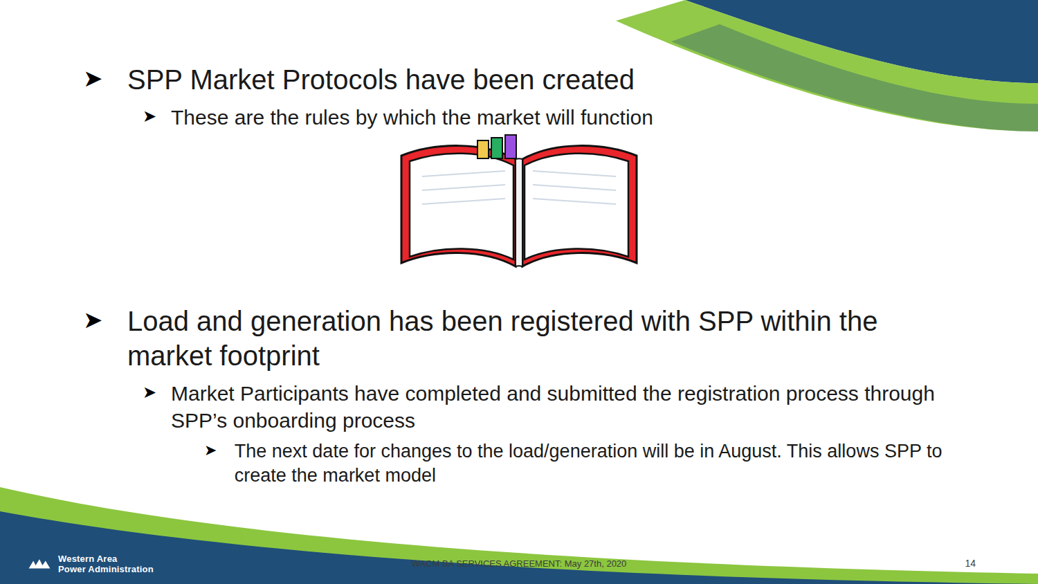SPP Market Protocols have been created
These are the rules by which the market will function
Load and generation has been registered with SPP within the market footprint
Market Participants have completed and submitted the registration process through SPP’s onboarding process
The next date for changes to the load/generation will be in August. This allows SPP to create the market model
Western Area
Power Administration
WACM BA SERVICES AGREEMENT: May 27th, 2020
14